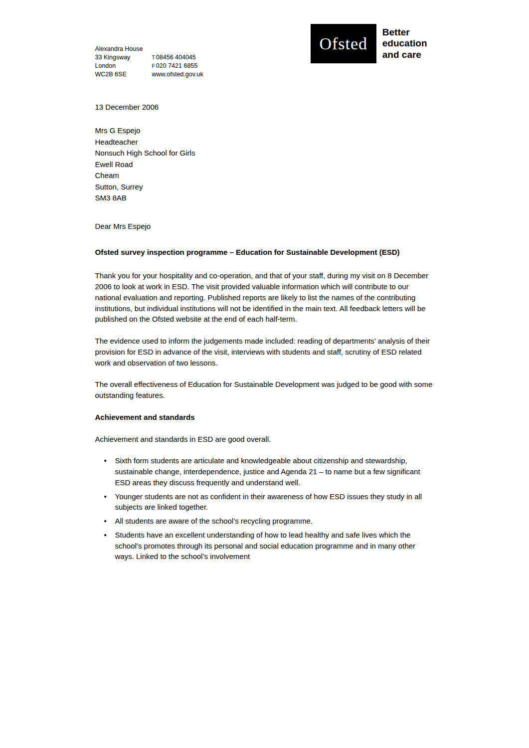Alexandra House
33 Kingsway
London
WC2B 6SE
T08456 404045
F020 7421 6855
www.ofsted.gov.uk
Ofsted
Better education and care
13 December 2006
Mrs G Espejo
Headteacher
Nonsuch High School for Girls
Ewell Road
Cheam
Sutton, Surrey
SM3 8AB
Dear Mrs Espejo
Ofsted survey inspection programme – Education for Sustainable Development (ESD)
Thank you for your hospitality and co-operation, and that of your staff, during my visit on 8 December 2006 to look at work in ESD. The visit provided valuable information which will contribute to our national evaluation and reporting. Published reports are likely to list the names of the contributing institutions, but individual institutions will not be identified in the main text. All feedback letters will be published on the Ofsted website at the end of each half-term.
The evidence used to inform the judgements made included: reading of departments’ analysis of their provision for ESD in advance of the visit, interviews with students and staff, scrutiny of ESD related work and observation of two lessons.
The overall effectiveness of Education for Sustainable Development was judged to be good with some outstanding features.
Achievement and standards
Achievement and standards in ESD are good overall.
Sixth form students are articulate and knowledgeable about citizenship and stewardship, sustainable change, interdependence, justice and Agenda 21 – to name but a few significant ESD areas they discuss frequently and understand well.
Younger students are not as confident in their awareness of how ESD issues they study in all subjects are linked together.
All students are aware of the school’s recycling programme.
Students have an excellent understanding of how to lead healthy and safe lives which the school’s promotes through its personal and social education programme and in many other ways. Linked to the school’s involvement